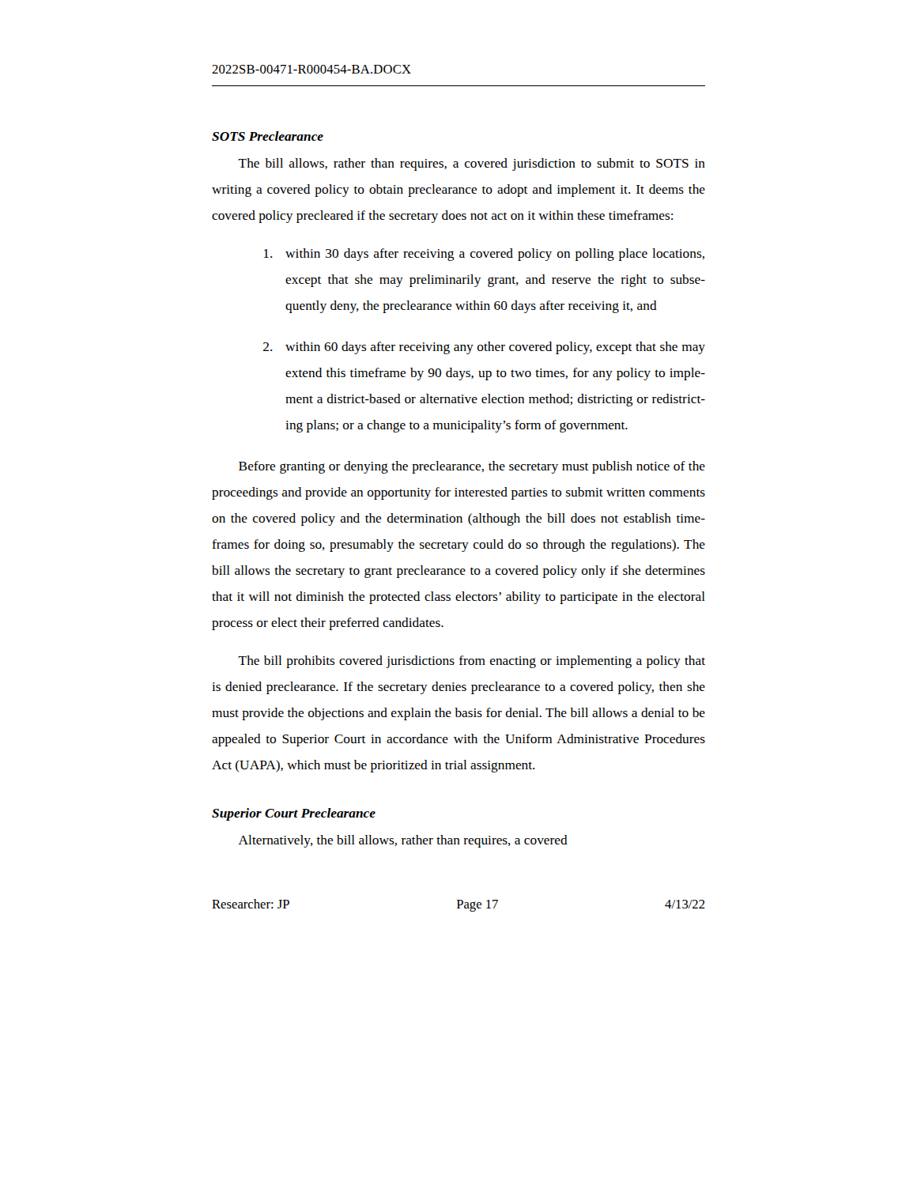2022SB-00471-R000454-BA.DOCX
SOTS Preclearance
The bill allows, rather than requires, a covered jurisdiction to submit to SOTS in writing a covered policy to obtain preclearance to adopt and implement it. It deems the covered policy precleared if the secretary does not act on it within these timeframes:
within 30 days after receiving a covered policy on polling place locations, except that she may preliminarily grant, and reserve the right to subsequently deny, the preclearance within 60 days after receiving it, and
within 60 days after receiving any other covered policy, except that she may extend this timeframe by 90 days, up to two times, for any policy to implement a district-based or alternative election method; districting or redistricting plans; or a change to a municipality’s form of government.
Before granting or denying the preclearance, the secretary must publish notice of the proceedings and provide an opportunity for interested parties to submit written comments on the covered policy and the determination (although the bill does not establish timeframes for doing so, presumably the secretary could do so through the regulations). The bill allows the secretary to grant preclearance to a covered policy only if she determines that it will not diminish the protected class electors’ ability to participate in the electoral process or elect their preferred candidates.
The bill prohibits covered jurisdictions from enacting or implementing a policy that is denied preclearance. If the secretary denies preclearance to a covered policy, then she must provide the objections and explain the basis for denial. The bill allows a denial to be appealed to Superior Court in accordance with the Uniform Administrative Procedures Act (UAPA), which must be prioritized in trial assignment.
Superior Court Preclearance
Alternatively, the bill allows, rather than requires, a covered
Researcher: JP
Page 17
4/13/22